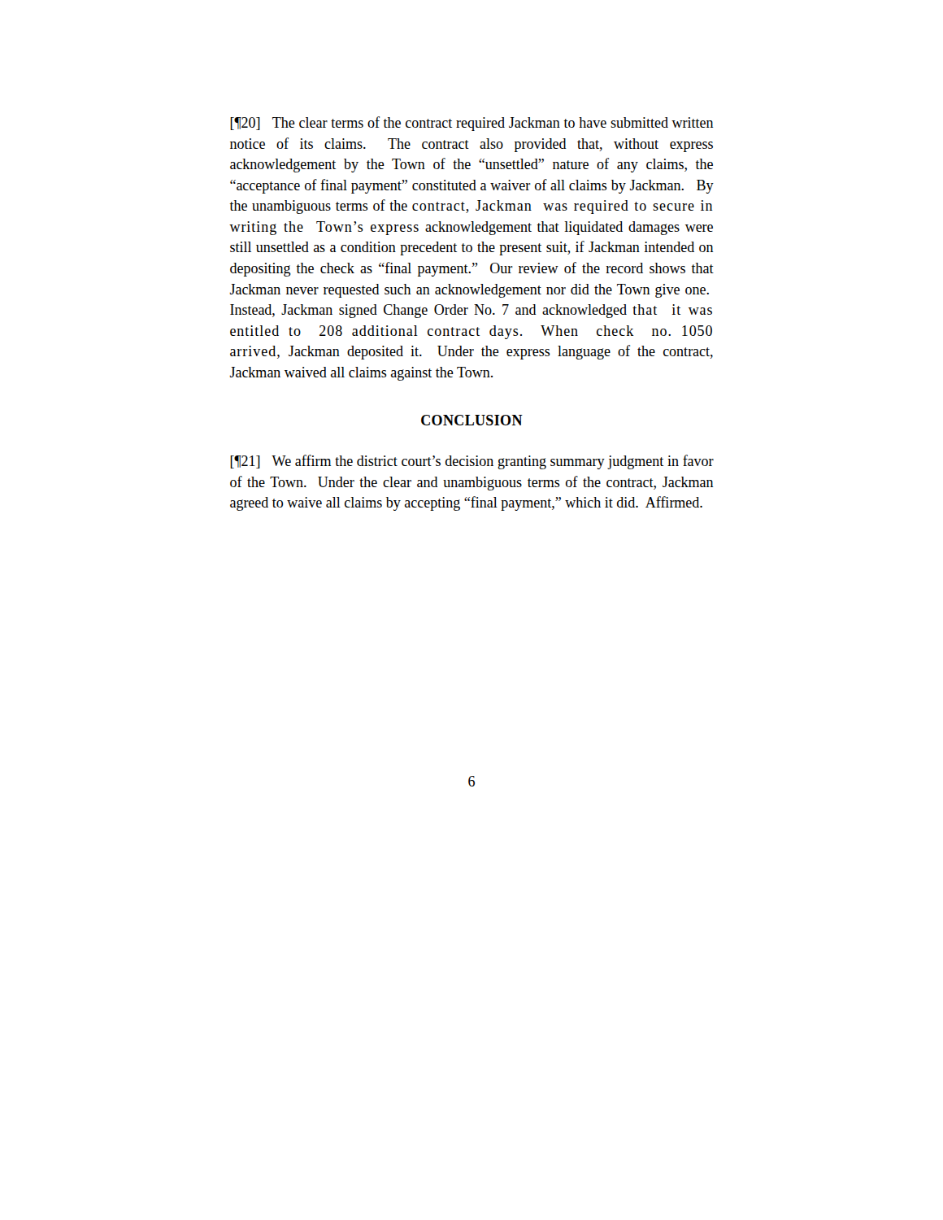[¶20] The clear terms of the contract required Jackman to have submitted written notice of its claims. The contract also provided that, without express acknowledgement by the Town of the “unsettled” nature of any claims, the “acceptance of final payment” constituted a waiver of all claims by Jackman. By the unambiguous terms of the contract, Jackman was required to secure in writing the Town’s express acknowledgement that liquidated damages were still unsettled as a condition precedent to the present suit, if Jackman intended on depositing the check as “final payment.” Our review of the record shows that Jackman never requested such an acknowledgement nor did the Town give one. Instead, Jackman signed Change Order No. 7 and acknowledged that it was entitled to 208 additional contract days. When check no. 1050 arrived, Jackman deposited it. Under the express language of the contract, Jackman waived all claims against the Town.
CONCLUSION
[¶21] We affirm the district court’s decision granting summary judgment in favor of the Town. Under the clear and unambiguous terms of the contract, Jackman agreed to waive all claims by accepting “final payment,” which it did. Affirmed.
6